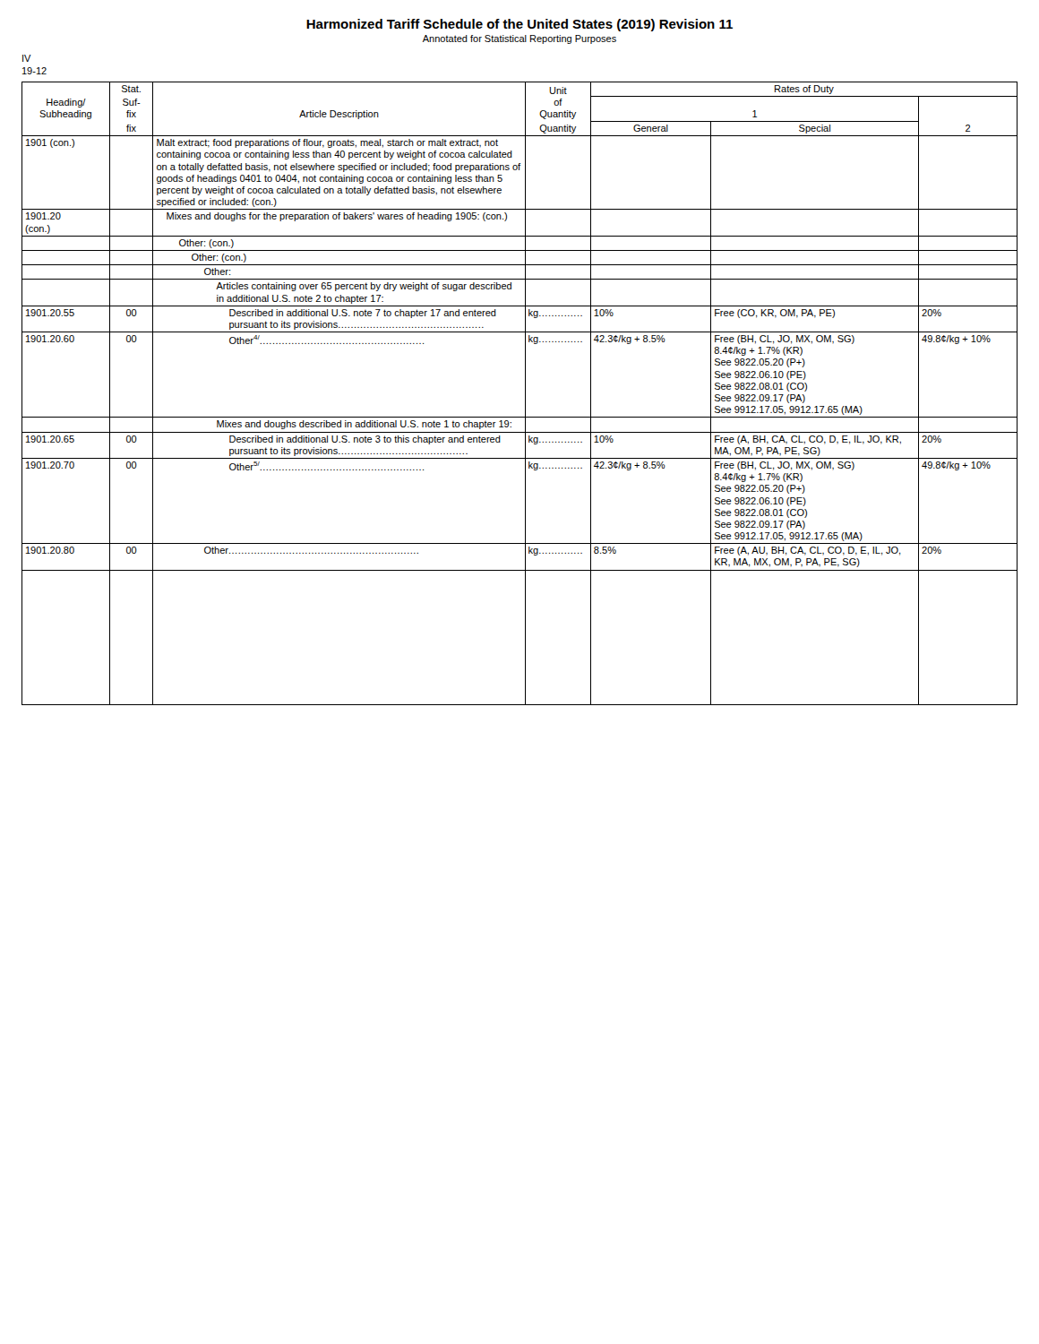Harmonized Tariff Schedule of the United States (2019) Revision 11
Annotated for Statistical Reporting Purposes
IV
19-12
| Heading/ Subheading | Stat. | Article Description | Unit of Quantity | Rates of Duty |
| --- | --- | --- | --- | --- |
| Suf- fix | 1 | 2 |
| | fix | | Quantity | General | Special |
| 1901 (con.) | | Malt extract; food preparations of flour, groats, meal, starch or malt extract, not containing cocoa or containing less than 40 percent by weight of cocoa calculated on a totally defatted basis, not elsewhere specified or included; food preparations of goods of headings 0401 to 0404, not containing cocoa or containing less than 5 percent by weight of cocoa calculated on a totally defatted basis, not elsewhere specified or included: (con.) | | | | |
| 1901.20 (con.) | | Mixes and doughs for the preparation of bakers' wares of heading 1905: (con.) | | | | |
| | | Other: (con.) | | | | |
| | | Other: (con.) | | | | |
| | | Other: | | | | |
| | | Articles containing over 65 percent by dry weight of sugar described in additional U.S. note 2 to chapter 17: | | | | |
| 1901.20.55 | 00 | Described in additional U.S. note 7 to chapter 17 and entered pursuant to its provisions .............................................. | kg .............. | 10% | Free (CO, KR, OM, PA, PE) | 20% |
| 1901.20.60 | 00 | Other 4/ .................................................... | kg .............. | 42.3¢/kg + 8.5% | Free (BH, CL, JO, MX, OM, SG) 8.4¢/kg + 1.7% (KR) See 9822.05.20 (P+) See 9822.06.10 (PE) See 9822.08.01 (CO) See 9822.09.17 (PA) See 9912.17.05, 9912.17.65 (MA) | 49.8¢/kg + 10% |
| | | Mixes and doughs described in additional U.S. note 1 to chapter 19: | | | | |
| 1901.20.65 | 00 | Described in additional U.S. note 3 to this chapter and entered pursuant to its provisions ......................................... | kg .............. | 10% | Free (A, BH, CA, CL, CO, D, E, IL, JO, KR, MA, OM, P, PA, PE, SG) | 20% |
| 1901.20.70 | 00 | Other 5/ .................................................... | kg .............. | 42.3¢/kg + 8.5% | Free (BH, CL, JO, MX, OM, SG) 8.4¢/kg + 1.7% (KR) See 9822.05.20 (P+) See 9822.06.10 (PE) See 9822.08.01 (CO) See 9822.09.17 (PA) See 9912.17.05, 9912.17.65 (MA) | 49.8¢/kg + 10% |
| 1901.20.80 | 00 | Other ............................................................ | kg .............. | 8.5% | Free (A, AU, BH, CA, CL, CO, D, E, IL, JO, KR, MA, MX, OM, P, PA, PE, SG) | 20% |